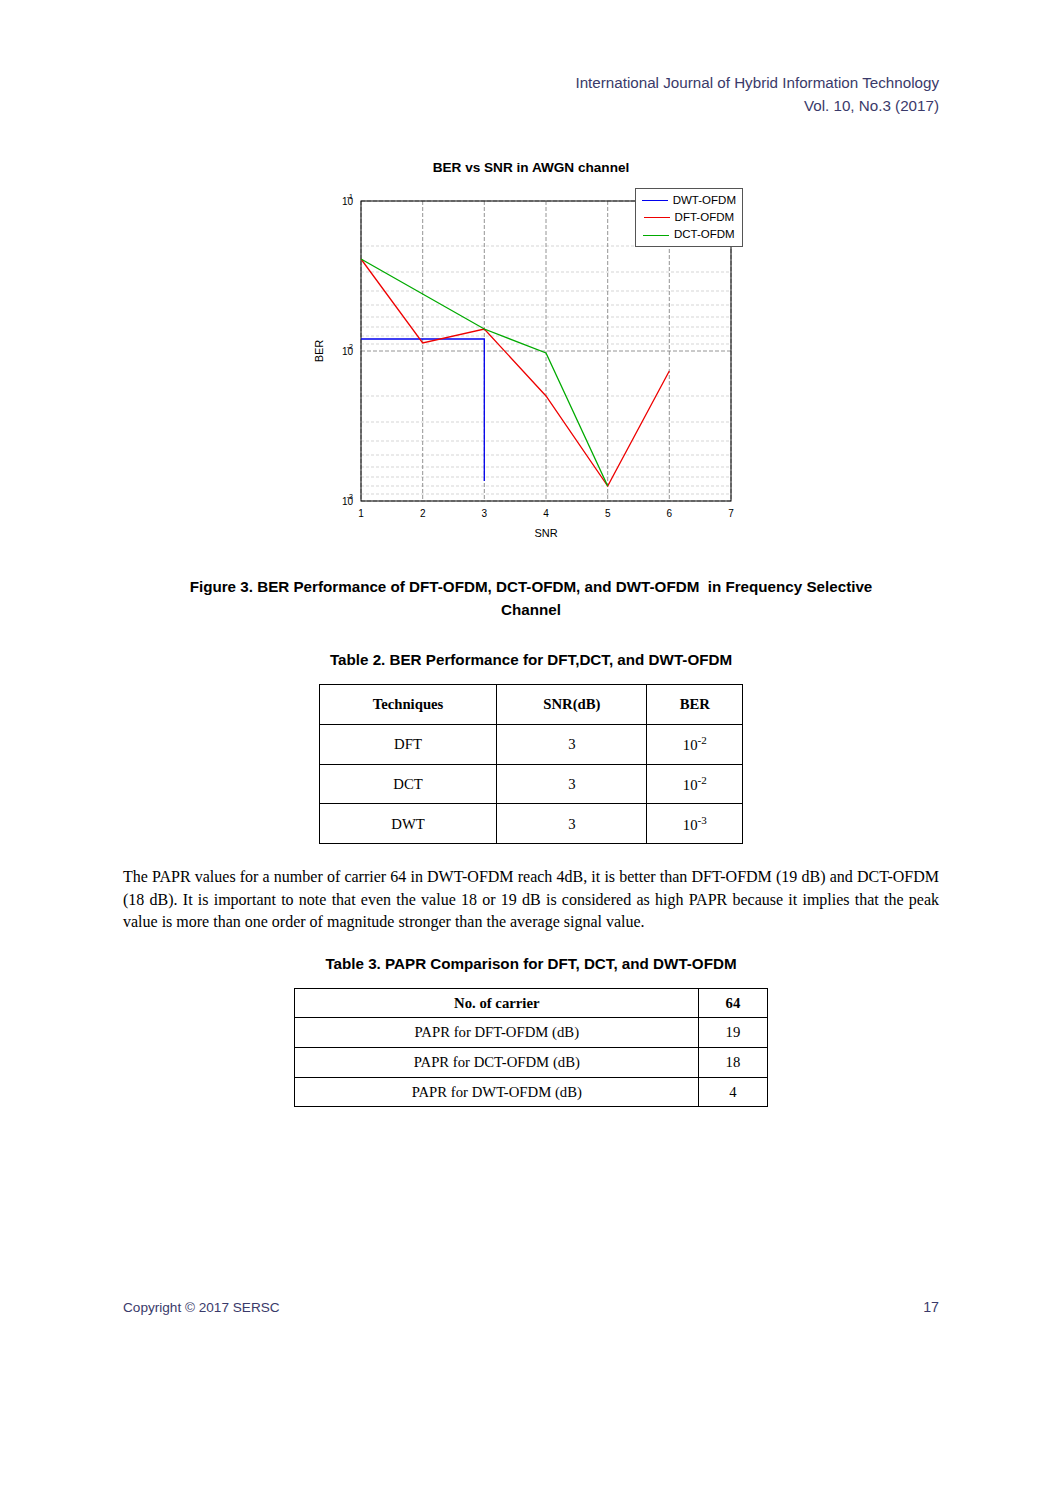International Journal of Hybrid Information Technology
Vol. 10, No.3 (2017)
BER vs SNR in AWGN channel
10 -1 10 -2 10 -3 1 2 3 4 5 6 7 SNR BER
DWT-OFDM
DFT-OFDM
DCT-OFDM
Figure 3. BER Performance of DFT-OFDM, DCT-OFDM, and DWT-OFDM in Frequency Selective Channel
Table 2. BER Performance for DFT,DCT, and DWT-OFDM
| Techniques | SNR(dB) | BER |
| --- | --- | --- |
| DFT | 3 | 10 -2 |
| DCT | 3 | 10 -2 |
| DWT | 3 | 10 -3 |
The PAPR values for a number of carrier 64 in DWT-OFDM reach 4dB, it is better than DFT-OFDM (19 dB) and DCT-OFDM (18 dB). It is important to note that even the value 18 or 19 dB is considered as high PAPR because it implies that the peak value is more than one order of magnitude stronger than the average signal value.
Table 3. PAPR Comparison for DFT, DCT, and DWT-OFDM
| No. of carrier | 64 |
| --- | --- |
| PAPR for DFT-OFDM (dB) | 19 |
| PAPR for DCT-OFDM (dB) | 18 |
| PAPR for DWT-OFDM (dB) | 4 |
Copyright © 2017 SERSC
17